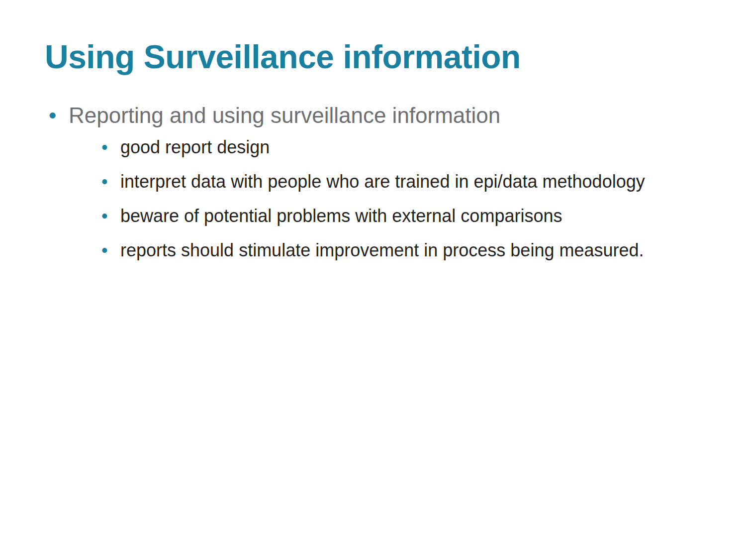Using Surveillance information
Reporting and using surveillance information
good report design
interpret data with people who are trained in epi/data methodology
beware of potential problems with external comparisons
reports should stimulate improvement in process being measured.